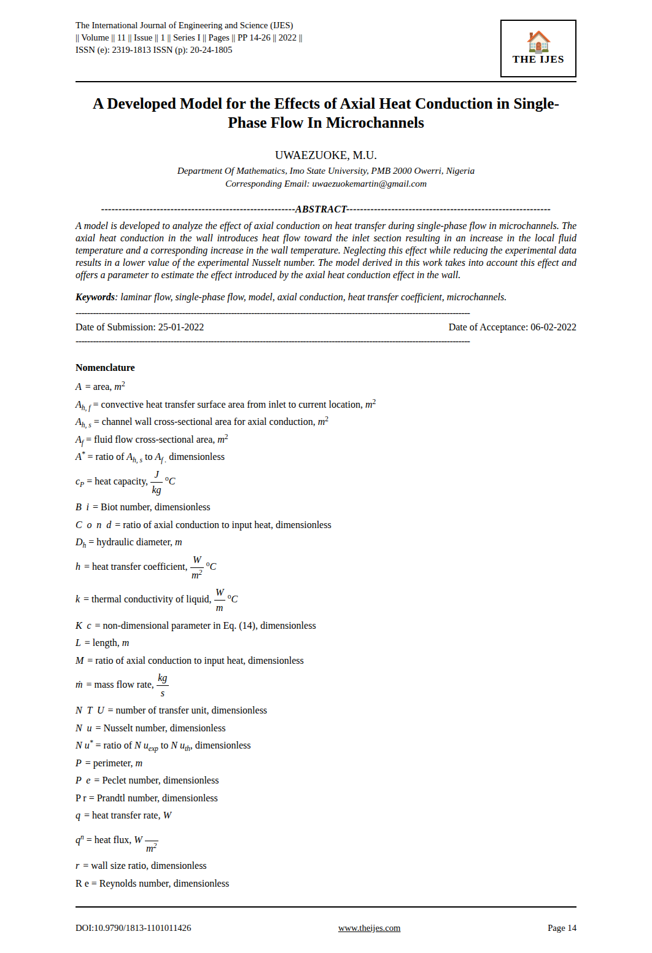The International Journal of Engineering and Science (IJES)
|| Volume || 11 || Issue || 1 || Series I || Pages || PP 14-26 || 2022 ||
ISSN (e): 2319-1813 ISSN (p): 20-24-1805
🏠
THE IJES
A Developed Model for the Effects of Axial Heat Conduction in Single-Phase Flow In Microchannels
UWAEZUOKE, M.U.
Department Of Mathematics, Imo State University, PMB 2000 Owerri, Nigeria
Corresponding Email: uwaezuokemartin@gmail.com
--------------------------------------------------------ABSTRACT-----------------------------------------------------------
A model is developed to analyze the effect of axial conduction on heat transfer during single-phase flow in microchannels. The axial heat conduction in the wall introduces heat flow toward the inlet section resulting in an increase in the local fluid temperature and a corresponding increase in the wall temperature. Neglecting this effect while reducing the experimental data results in a lower value of the experimental Nusselt number. The model derived in this work takes into account this effect and offers a parameter to estimate the effect introduced by the axial heat conduction effect in the wall.
Keywords: laminar flow, single-phase flow, model, axial conduction, heat transfer coefficient, microchannels.
-----------------------------------------------------------------------------------------------------------------------------------------
Date of Submission: 25-01-2022 Date of Acceptance: 06-02-2022
-----------------------------------------------------------------------------------------------------------------------------------------
Nomenclature
A = area, m2
Ah, f = convective heat transfer surface area from inlet to current location, m2
Ah, s = channel wall cross-sectional area for axial conduction, m2
Af = fluid flow cross-sectional area, m2
A* = ratio of Ah, s to Af . dimensionless
cP = heat capacity, Jkg oC
B i = Biot number, dimensionless
C o n d = ratio of axial conduction to input heat, dimensionless
Dh = hydraulic diameter, m
h = heat transfer coefficient, Wm2 oC
k = thermal conductivity of liquid, Wm oC
K c = non-dimensional parameter in Eq. (14), dimensionless
L = length, m
M = ratio of axial conduction to input heat, dimensionless
ṁ = mass flow rate, kg s
N T U = number of transfer unit, dimensionless
N u = Nusselt number, dimensionless
N u* = ratio of N uexp to N uth, dimensionless
P = perimeter, m
P e = Peclet number, dimensionless
P r = Prandtl number, dimensionless
q = heat transfer rate, W
qn = heat flux, W m2
r = wall size ratio, dimensionless
R e = Reynolds number, dimensionless
DOI:10.9790/1813-1101011426 www.theijes.com Page 14